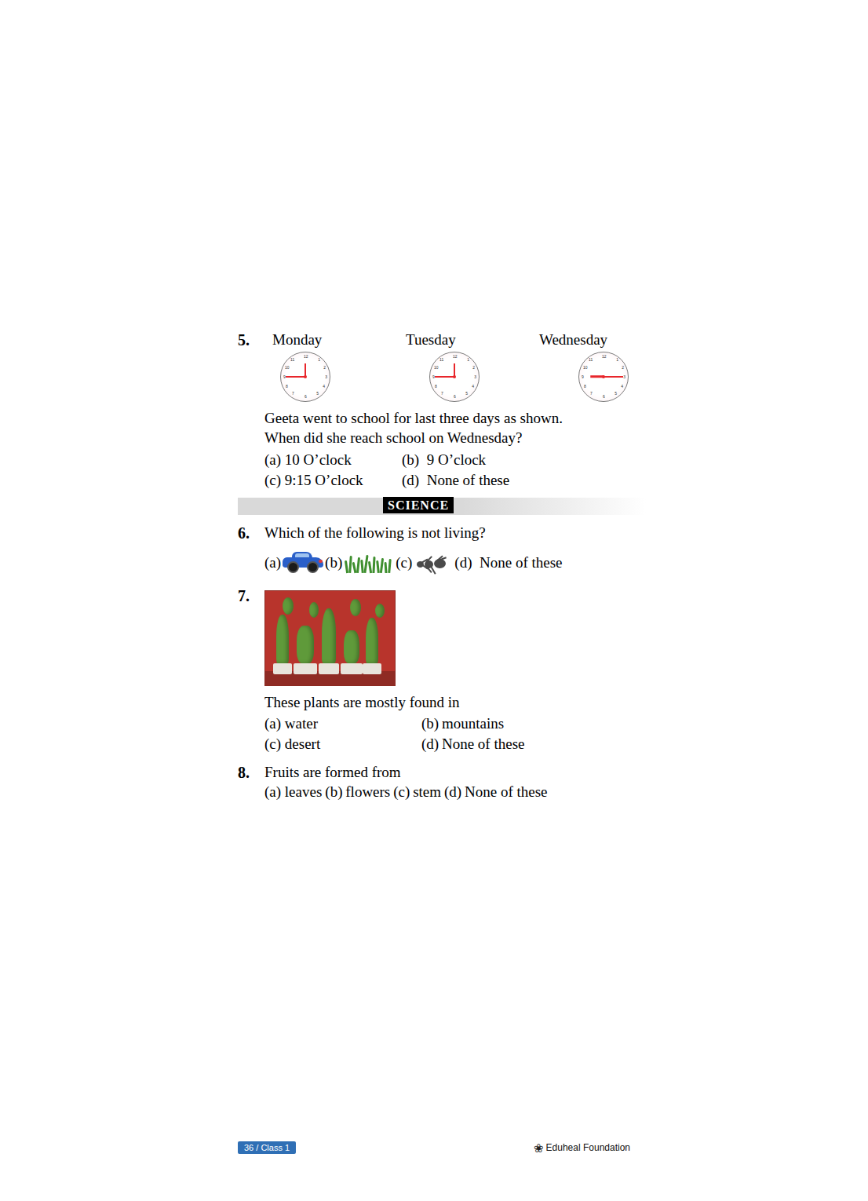5.
Monday
Tuesday
Wednesday
12 3 6 9 1 2 4 5 7 8 10 11
12 3 6 9 1 2 4 5 7 8 10 11
12 3 6 9 1 2 4 5 7 8 10 11
Geeta went to school for last three days as shown.
When did she reach school on Wednesday?
(a) 10 O’clock
(b) 9 O’clock
(c) 9:15 O’clock
(d) None of these
SCIENCE
6.
Which of the following is not living?
(a)
(b)
(c)
(d) None of these
7.
These plants are mostly found in
(a) water
(b) mountains
(c) desert
(d) None of these
8.
Fruits are formed from
(a) leaves(b) flowers(c) stem(d) None of these
36 / Class 1
❀Eduheal Foundation